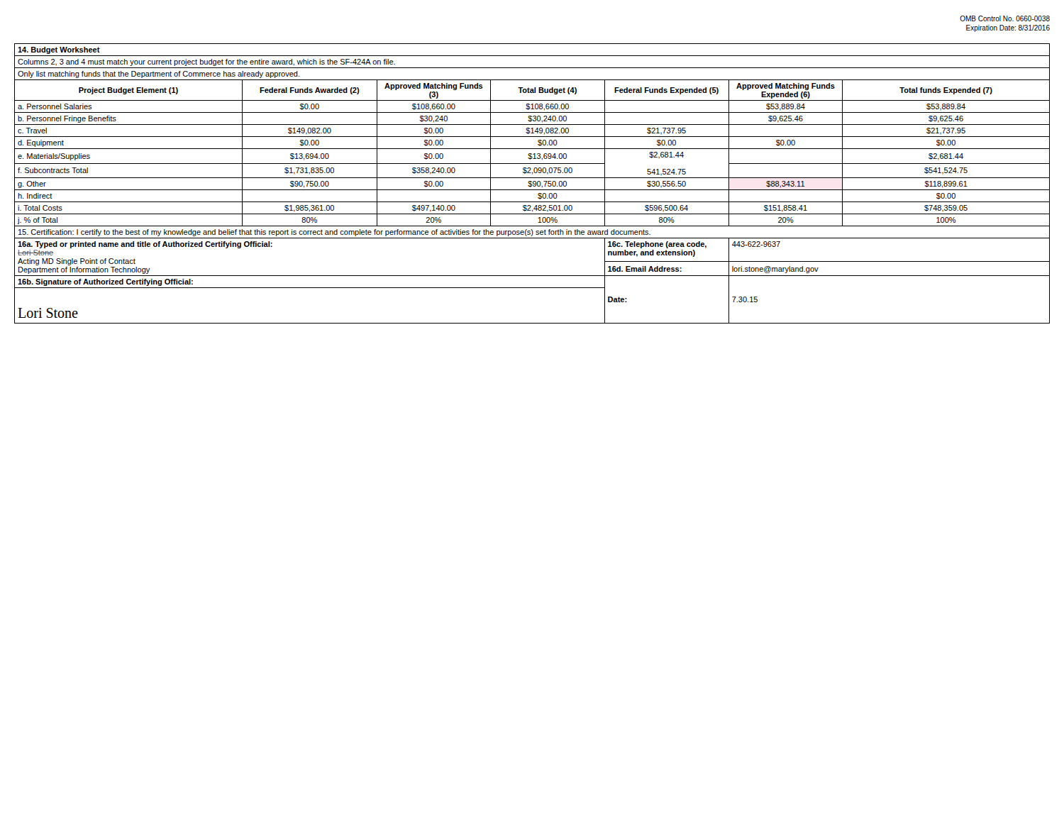OMB Control No. 0660-0038
Expiration Date: 8/31/2016
| 14. Budget Worksheet |
| Columns 2, 3 and 4 must match your current project budget for the entire award, which is the SF-424A on file. |
| Only list matching funds that the Department of Commerce has already approved. |
| Project Budget Element (1) | Federal Funds Awarded (2) | Approved Matching Funds (3) | Total Budget (4) | Federal Funds Expended (5) | Approved Matching Funds Expended (6) | Total funds Expended (7) |
| a. Personnel Salaries | $0.00 | $108,660.00 | $108,660.00 | | $53,889.84 | $53,889.84 |
| b. Personnel Fringe Benefits | | $30,240 | $30,240.00 | | $9,625.46 | $9,625.46 |
| c. Travel | $149,082.00 | $0.00 | $149,082.00 | $21,737.95 | | $21,737.95 |
| d. Equipment | $0.00 | $0.00 | $0.00 | $0.00 | $0.00 | $0.00 |
| e. Materials/Supplies | $13,694.00 | $0.00 | $13,694.00 | $2,681.44 541,524.75 | | $2,681.44 |
| f. Subcontracts Total | $1,731,835.00 | $358,240.00 | $2,090,075.00 | | $541,524.75 |
| g. Other | $90,750.00 | $0.00 | $90,750.00 | $30,556.50 | $88,343.11 | $118,899.61 |
| h. Indirect | | | $0.00 | | | $0.00 |
| i. Total Costs | $1,985,361.00 | $497,140.00 | $2,482,501.00 | $596,500.64 | $151,858.41 | $748,359.05 |
| j. % of Total | 80% | 20% | 100% | 80% | 20% | 100% |
| 15. Certification: I certify to the best of my knowledge and belief that this report is correct and complete for performance of activities for the purpose(s) set forth in the award documents. |
| 16a. Typed or printed name and title of Authorized Certifying Official: Lori Stone Acting MD Single Point of Contact Department of Information Technology | 16c. Telephone (area code, number, and extension) | 443-622-9637 |
| 16d. Email Address: | lori.stone@maryland.gov |
| 16b. Signature of Authorized Certifying Official: | Date: | 7.30.15 |
| Lori Stone |